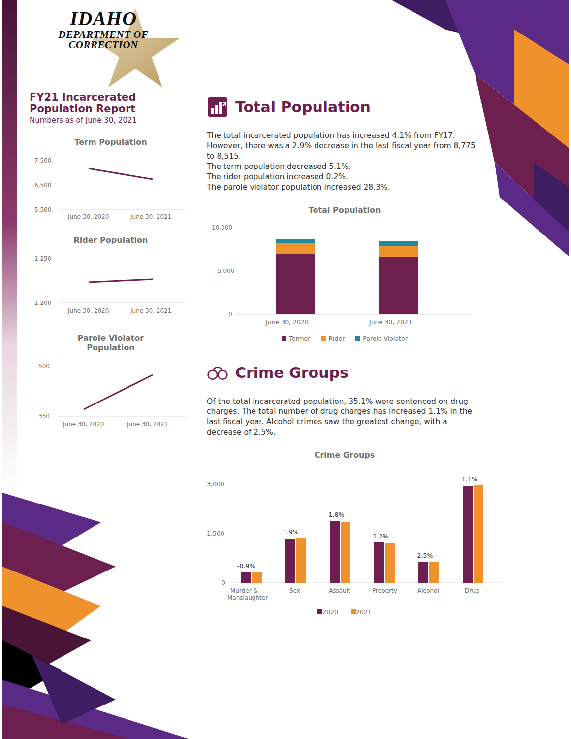IDAHO
DEPARTMENT OF
CORRECTION
FY21 Incarcerated
Population Report
Numbers as of June 30, 2021
Term Population
7,500 6,500 5,500 June 30, 2020 June 30, 2021
Rider Population
1,250 1,200 June 30, 2020 June 30, 2021
Parole Violator
Population
500 350 June 30, 2020 June 30, 2021
Total Population
The total incarcerated population has increased 4.1% from FY17. However, there was a 2.9% decrease in the last fiscal year from 8,775 to 8,515.
The term population decreased 5.1%.
The rider population increased 0.2%.
The parole violator population increased 28.3%.
Total Population
10,000 5,000 0 June 30, 2020 June 30, 2021
Termer Rider Parole Violator
Crime Groups
Of the total incarcerated population, 35.1% were sentenced on drug charges. The total number of drug charges has increased 1.1% in the last fiscal year. Alcohol crimes saw the greatest change, with a decrease of 2.5%.
Crime Groups
3,000 1,500 0 Murder & Manslaughter (~330 / ~327) -0.9% 1.9% -1.8% -1.2% -2.5% 1.1% Murder & Manslaughter Sex Assault Property Alcohol Drug
2020 2021